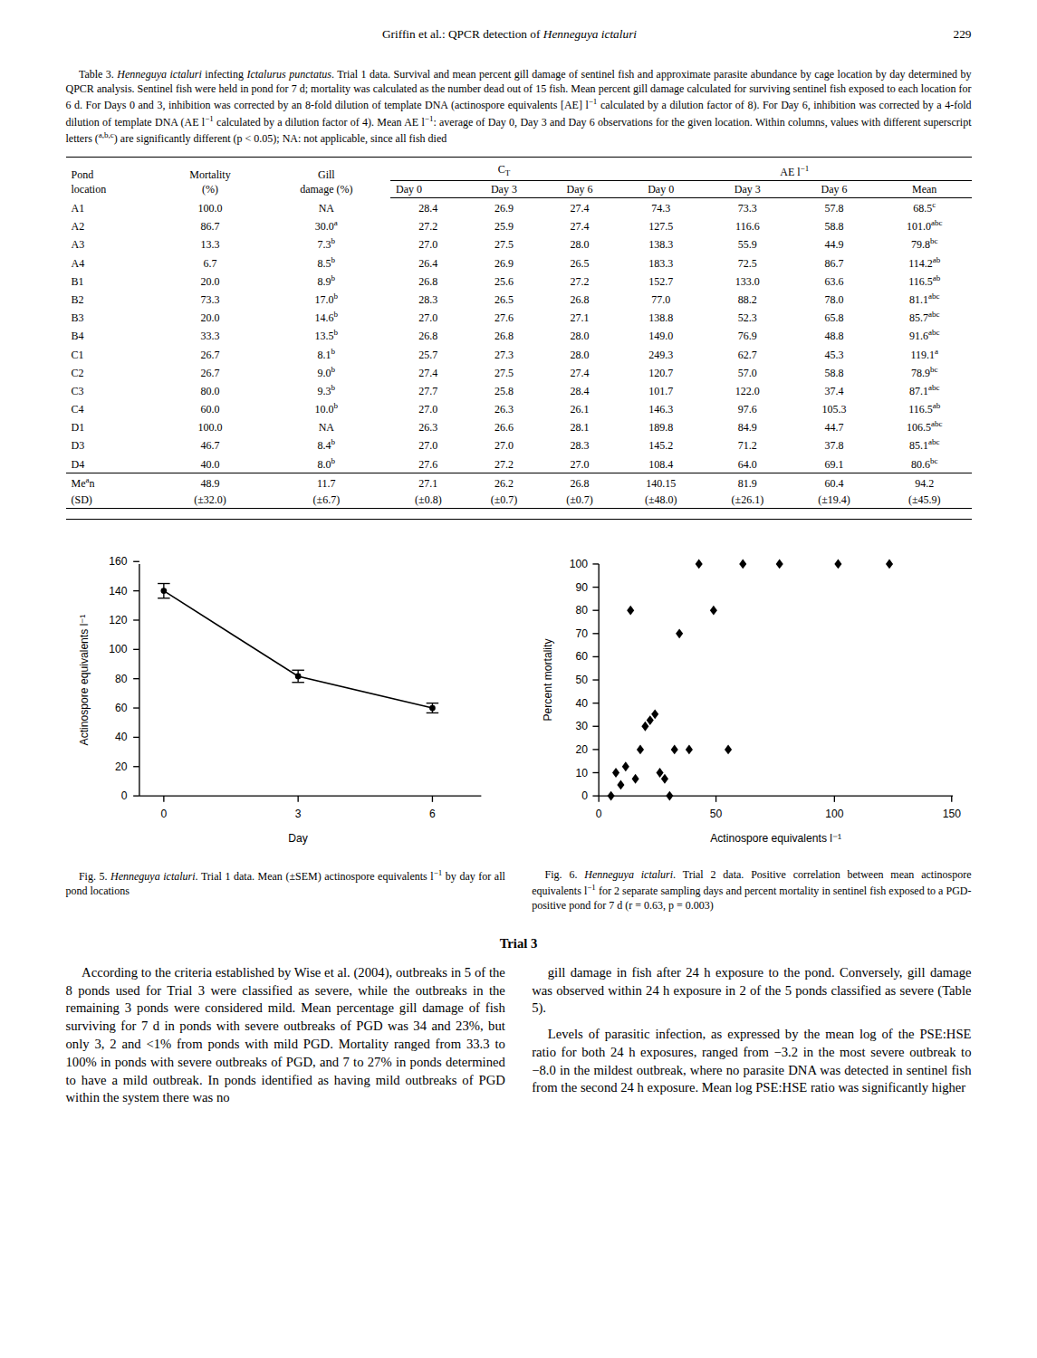Griffin et al.: QPCR detection of Henneguya ictaluri
229
Table 3. Henneguya ictaluri infecting Ictalurus punctatus. Trial 1 data. Survival and mean percent gill damage of sentinel fish and approximate parasite abundance by cage location by day determined by QPCR analysis. Sentinel fish were held in pond for 7 d; mortality was calculated as the number dead out of 15 fish. Mean percent gill damage calculated for surviving sentinel fish exposed to each location for 6 d. For Days 0 and 3, inhibition was corrected by an 8-fold dilution of template DNA (actinospore equivalents [AE] l−1 calculated by a dilution factor of 8). For Day 6, inhibition was corrected by a 4-fold dilution of template DNA (AE l−1 calculated by a dilution factor of 4). Mean AE l−1: average of Day 0, Day 3 and Day 6 observations for the given location. Within columns, values with different superscript letters (a,b,c) are significantly different (p < 0.05); NA: not applicable, since all fish died
| Pond location | Mortality (%) | Gill damage (%) | C T | AE l −1 |
| --- | --- | --- | --- | --- |
| Day 0 | Day 3 | Day 6 | Day 0 | Day 3 | Day 6 | Mean |
| A1 | 100.0 | NA | 28.4 | 26.9 | 27.4 | 74.3 | 73.3 | 57.8 | 68.5 c |
| A2 | 86.7 | 30.0 a | 27.2 | 25.9 | 27.4 | 127.5 | 116.6 | 58.8 | 101.0 abc |
| A3 | 13.3 | 7.3 b | 27.0 | 27.5 | 28.0 | 138.3 | 55.9 | 44.9 | 79.8 bc |
| A4 | 6.7 | 8.5 b | 26.4 | 26.9 | 26.5 | 183.3 | 72.5 | 86.7 | 114.2 ab |
| B1 | 20.0 | 8.9 b | 26.8 | 25.6 | 27.2 | 152.7 | 133.0 | 63.6 | 116.5 ab |
| B2 | 73.3 | 17.0 b | 28.3 | 26.5 | 26.8 | 77.0 | 88.2 | 78.0 | 81.1 abc |
| B3 | 20.0 | 14.6 b | 27.0 | 27.6 | 27.1 | 138.8 | 52.3 | 65.8 | 85.7 abc |
| B4 | 33.3 | 13.5 b | 26.8 | 26.8 | 28.0 | 149.0 | 76.9 | 48.8 | 91.6 abc |
| C1 | 26.7 | 8.1 b | 25.7 | 27.3 | 28.0 | 249.3 | 62.7 | 45.3 | 119.1 a |
| C2 | 26.7 | 9.0 b | 27.4 | 27.5 | 27.4 | 120.7 | 57.0 | 58.8 | 78.9 bc |
| C3 | 80.0 | 9.3 b | 27.7 | 25.8 | 28.4 | 101.7 | 122.0 | 37.4 | 87.1 abc |
| C4 | 60.0 | 10.0 b | 27.0 | 26.3 | 26.1 | 146.3 | 97.6 | 105.3 | 116.5 ab |
| D1 | 100.0 | NA | 26.3 | 26.6 | 28.1 | 189.8 | 84.9 | 44.7 | 106.5 abc |
| D3 | 46.7 | 8.4 b | 27.0 | 27.0 | 28.3 | 145.2 | 71.2 | 37.8 | 85.1 abc |
| D4 | 40.0 | 8.0 b | 27.6 | 27.2 | 27.0 | 108.4 | 64.0 | 69.1 | 80.6 bc |
| Me a n | 48.9 | 11.7 | 27.1 | 26.2 | 26.8 | 140.15 | 81.9 | 60.4 | 94.2 |
| (SD) | (±32.0) | (±6.7) | (±0.8) | (±0.7) | (±0.7) | (±48.0) | (±26.1) | (±19.4) | (±45.9) |
0 20 40 60 80 100 120 140 160 0 3 6 Day Actinospore equivalents l⁻¹
Fig. 5. Henneguya ictaluri. Trial 1 data. Mean (±SEM) actinospore equivalents l−1 by day for all pond locations
0 10 20 30 40 50 60 70 80 90 100 0 50 100 150 Actinospore equivalents l⁻¹ Percent mortality
Fig. 6. Henneguya ictaluri. Trial 2 data. Positive correlation between mean actinospore equivalents l−1 for 2 separate sampling days and percent mortality in sentinel fish exposed to a PGD-positive pond for 7 d (r = 0.63, p = 0.003)
Trial 3
According to the criteria established by Wise et al. (2004), outbreaks in 5 of the 8 ponds used for Trial 3 were classified as severe, while the outbreaks in the remaining 3 ponds were considered mild. Mean percentage gill damage of fish surviving for 7 d in ponds with severe outbreaks of PGD was 34 and 23%, but only 3, 2 and <1% from ponds with mild PGD. Mortality ranged from 33.3 to 100% in ponds with severe outbreaks of PGD, and 7 to 27% in ponds determined to have a mild outbreak. In ponds identified as having mild outbreaks of PGD within the system there was no
gill damage in fish after 24 h exposure to the pond. Conversely, gill damage was observed within 24 h exposure in 2 of the 5 ponds classified as severe (Table 5).
Levels of parasitic infection, as expressed by the mean log of the PSE:HSE ratio for both 24 h exposures, ranged from −3.2 in the most severe outbreak to −8.0 in the mildest outbreak, where no parasite DNA was detected in sentinel fish from the second 24 h exposure. Mean log PSE:HSE ratio was significantly higher